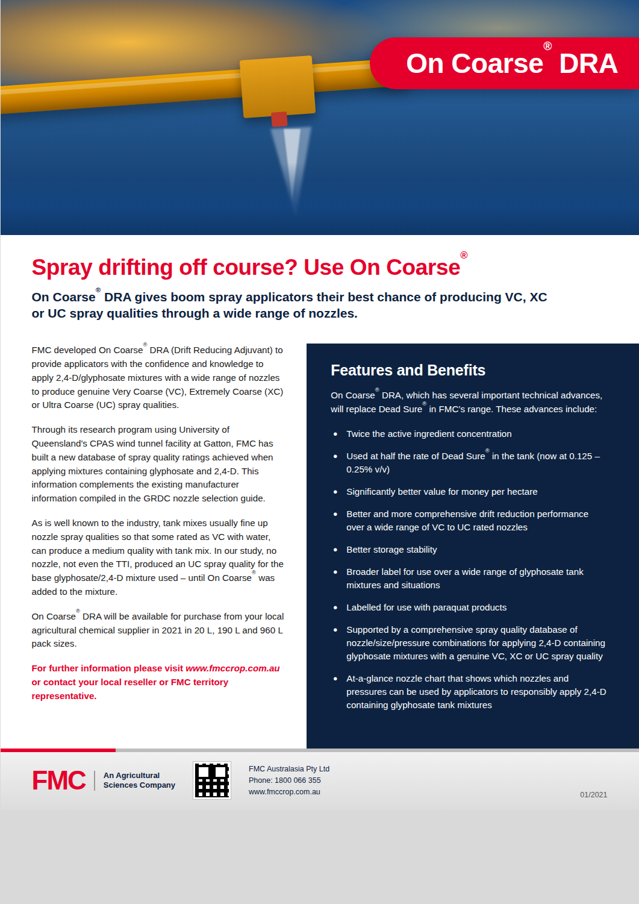On Coarse® DRA
Spray drifting off course? Use On Coarse®
On Coarse® DRA gives boom spray applicators their best chance of producing VC, XC or UC spray qualities through a wide range of nozzles.
FMC developed On Coarse® DRA (Drift Reducing Adjuvant) to provide applicators with the confidence and knowledge to apply 2,4-D/glyphosate mixtures with a wide range of nozzles to produce genuine Very Coarse (VC), Extremely Coarse (XC) or Ultra Coarse (UC) spray qualities.
Through its research program using University of Queensland's CPAS wind tunnel facility at Gatton, FMC has built a new database of spray quality ratings achieved when applying mixtures containing glyphosate and 2,4-D. This information complements the existing manufacturer information compiled in the GRDC nozzle selection guide.
As is well known to the industry, tank mixes usually fine up nozzle spray qualities so that some rated as VC with water, can produce a medium quality with tank mix. In our study, no nozzle, not even the TTI, produced an UC spray quality for the base glyphosate/2,4-D mixture used – until On Coarse® was added to the mixture.
On Coarse® DRA will be available for purchase from your local agricultural chemical supplier in 2021 in 20 L, 190 L and 960 L pack sizes.
For further information please visit www.fmccrop.com.au or contact your local reseller or FMC territory representative.
Features and Benefits
On Coarse® DRA, which has several important technical advances, will replace Dead Sure® in FMC’s range. These advances include:
Twice the active ingredient concentration
Used at half the rate of Dead Sure® in the tank (now at 0.125 – 0.25% v/v)
Significantly better value for money per hectare
Better and more comprehensive drift reduction performance over a wide range of VC to UC rated nozzles
Better storage stability
Broader label for use over a wide range of glyphosate tank mixtures and situations
Labelled for use with paraquat products
Supported by a comprehensive spray quality database of nozzle/size/pressure combinations for applying 2,4-D containing glyphosate mixtures with a genuine VC, XC or UC spray quality
At-a-glance nozzle chart that shows which nozzles and pressures can be used by applicators to responsibly apply 2,4-D containing glyphosate tank mixtures
FMC An Agricultural
Sciences Company
FMC Australasia Pty Ltd
Phone: 1800 066 355
www.fmccrop.com.au
01/2021